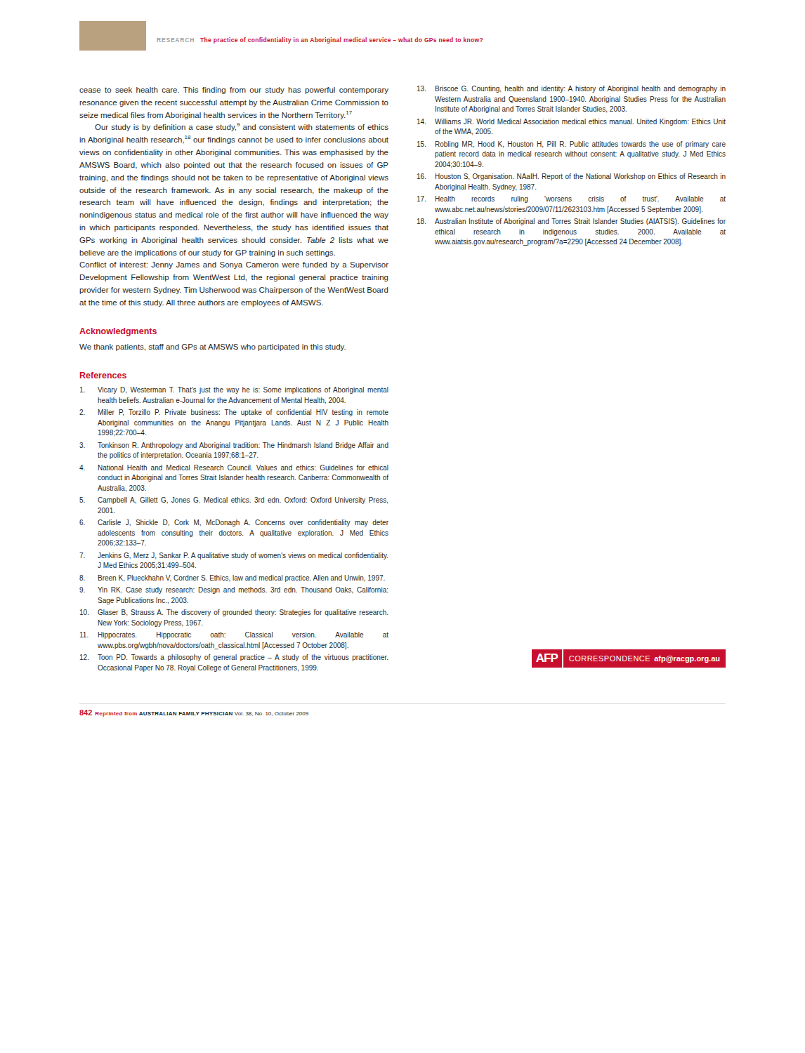RESEARCH The practice of confidentiality in an Aboriginal medical service – what do GPs need to know?
cease to seek health care. This finding from our study has powerful contemporary resonance given the recent successful attempt by the Australian Crime Commission to seize medical files from Aboriginal health services in the Northern Territory.17
Our study is by definition a case study,9 and consistent with statements of ethics in Aboriginal health research,18 our findings cannot be used to infer conclusions about views on confidentiality in other Aboriginal communities. This was emphasised by the AMSWS Board, which also pointed out that the research focused on issues of GP training, and the findings should not be taken to be representative of Aboriginal views outside of the research framework. As in any social research, the makeup of the research team will have influenced the design, findings and interpretation; the nonindigenous status and medical role of the first author will have influenced the way in which participants responded. Nevertheless, the study has identified issues that GPs working in Aboriginal health services should consider. Table 2 lists what we believe are the implications of our study for GP training in such settings.
Conflict of interest: Jenny James and Sonya Cameron were funded by a Supervisor Development Fellowship from WentWest Ltd, the regional general practice training provider for western Sydney. Tim Usherwood was Chairperson of the WentWest Board at the time of this study. All three authors are employees of AMSWS.
Acknowledgments
We thank patients, staff and GPs at AMSWS who participated in this study.
References
Vicary D, Westerman T. That's just the way he is: Some implications of Aboriginal mental health beliefs. Australian e-Journal for the Advancement of Mental Health, 2004.
Miller P, Torzillo P. Private business: The uptake of confidential HIV testing in remote Aboriginal communities on the Anangu Pitjantjara Lands. Aust N Z J Public Health 1998;22:700–4.
Tonkinson R. Anthropology and Aboriginal tradition: The Hindmarsh Island Bridge Affair and the politics of interpretation. Oceania 1997;68:1–27.
National Health and Medical Research Council. Values and ethics: Guidelines for ethical conduct in Aboriginal and Torres Strait Islander health research. Canberra: Commonwealth of Australia, 2003.
Campbell A, Gillett G, Jones G. Medical ethics. 3rd edn. Oxford: Oxford University Press, 2001.
Carlisle J, Shickle D, Cork M, McDonagh A. Concerns over confidentiality may deter adolescents from consulting their doctors. A qualitative exploration. J Med Ethics 2006;32:133–7.
Jenkins G, Merz J, Sankar P. A qualitative study of women's views on medical confidentiality. J Med Ethics 2005;31:499–504.
Breen K, Plueckhahn V, Cordner S. Ethics, law and medical practice. Allen and Unwin, 1997.
Yin RK. Case study research: Design and methods. 3rd edn. Thousand Oaks, California: Sage Publications Inc., 2003.
Glaser B, Strauss A. The discovery of grounded theory: Strategies for qualitative research. New York: Sociology Press, 1967.
Hippocrates. Hippocratic oath: Classical version. Available at www.pbs.org/wgbh/nova/doctors/oath_classical.html [Accessed 7 October 2008].
Toon PD. Towards a philosophy of general practice – A study of the virtuous practitioner. Occasional Paper No 78. Royal College of General Practitioners, 1999.
Briscoe G. Counting, health and identity: A history of Aboriginal health and demography in Western Australia and Queensland 1900–1940. Aboriginal Studies Press for the Australian Institute of Aboriginal and Torres Strait Islander Studies, 2003.
Williams JR. World Medical Association medical ethics manual. United Kingdom: Ethics Unit of the WMA, 2005.
Robling MR, Hood K, Houston H, Pill R. Public attitudes towards the use of primary care patient record data in medical research without consent: A qualitative study. J Med Ethics 2004;30:104–9.
Houston S, Organisation. NAaIH. Report of the National Workshop on Ethics of Research in Aboriginal Health. Sydney, 1987.
Health records ruling 'worsens crisis of trust'. Available at www.abc.net.au/news/stories/2009/07/11/2623103.htm [Accessed 5 September 2009].
Australian Institute of Aboriginal and Torres Strait Islander Studies (AIATSIS). Guidelines for ethical research in indigenous studies. 2000. Available at www.aiatsis.gov.au/research_program/?a=2290 [Accessed 24 December 2008].
AFP
CORRESPONDENCE afp@racgp.org.au
842 Reprinted from AUSTRALIAN FAMILY PHYSICIAN Vol. 38, No. 10, October 2009